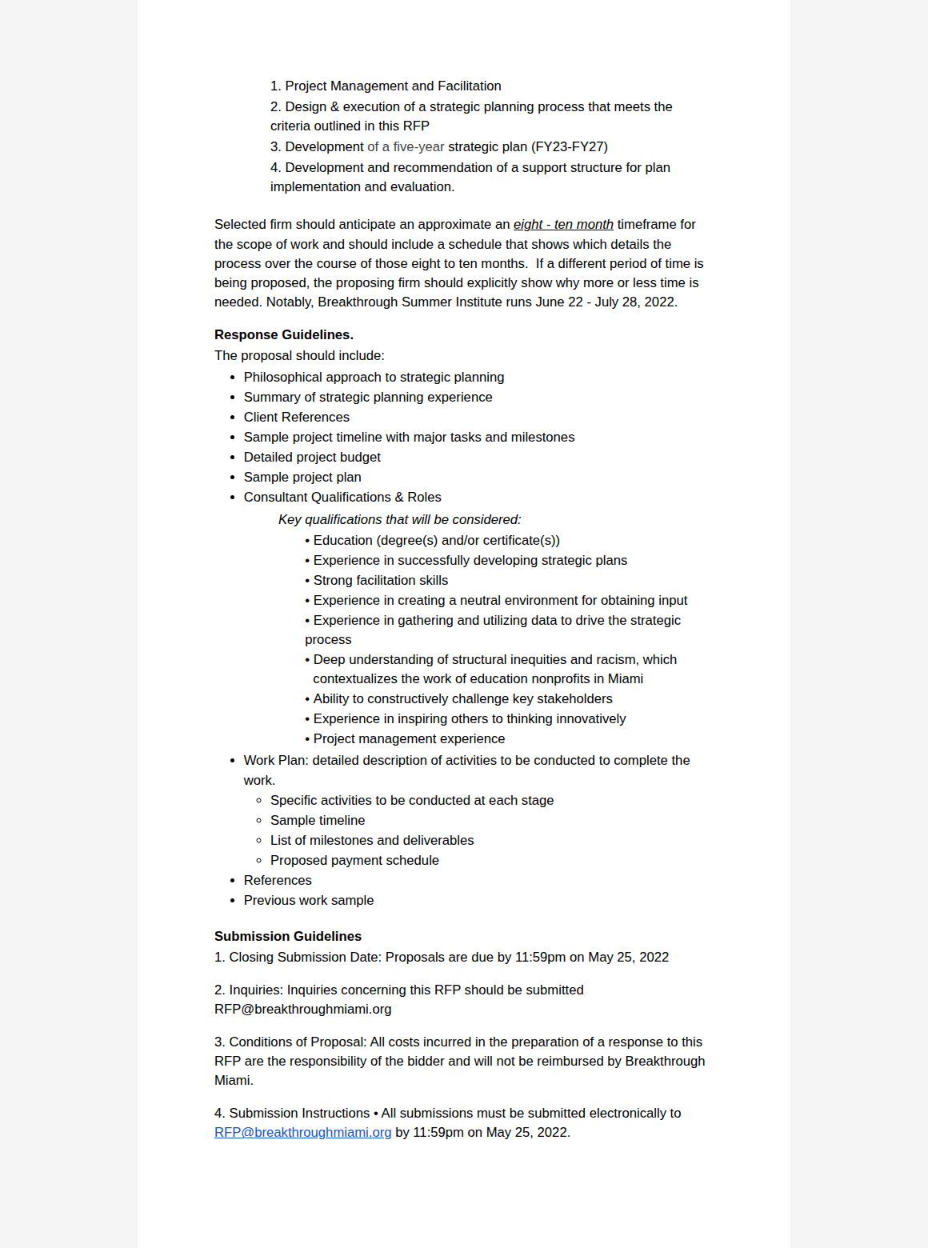1. Project Management and Facilitation
2. Design & execution of a strategic planning process that meets the criteria outlined in this RFP
3. Development of a five-year strategic plan (FY23-FY27)
4. Development and recommendation of a support structure for plan implementation and evaluation.
Selected firm should anticipate an approximate an eight - ten month timeframe for the scope of work and should include a schedule that shows which details the process over the course of those eight to ten months. If a different period of time is being proposed, the proposing firm should explicitly show why more or less time is needed. Notably, Breakthrough Summer Institute runs June 22 - July 28, 2022.
Response Guidelines.
The proposal should include:
Philosophical approach to strategic planning
Summary of strategic planning experience
Client References
Sample project timeline with major tasks and milestones
Detailed project budget
Sample project plan
Consultant Qualifications & Roles
Key qualifications that will be considered:
Education (degree(s) and/or certificate(s))
Experience in successfully developing strategic plans
Strong facilitation skills
Experience in creating a neutral environment for obtaining input
Experience in gathering and utilizing data to drive the strategic process
Deep understanding of structural inequities and racism, which
contextualizes the work of education nonprofits in Miami
Ability to constructively challenge key stakeholders
Experience in inspiring others to thinking innovatively
Project management experience
Work Plan: detailed description of activities to be conducted to complete the work.
Specific activities to be conducted at each stage
Sample timeline
List of milestones and deliverables
Proposed payment schedule
References
Previous work sample
Submission Guidelines
1. Closing Submission Date: Proposals are due by 11:59pm on May 25, 2022
2. Inquiries: Inquiries concerning this RFP should be submitted RFP@breakthroughmiami.org
3. Conditions of Proposal: All costs incurred in the preparation of a response to this RFP are the responsibility of the bidder and will not be reimbursed by Breakthrough Miami.
4. Submission Instructions • All submissions must be submitted electronically to RFP@breakthroughmiami.org by 11:59pm on May 25, 2022.